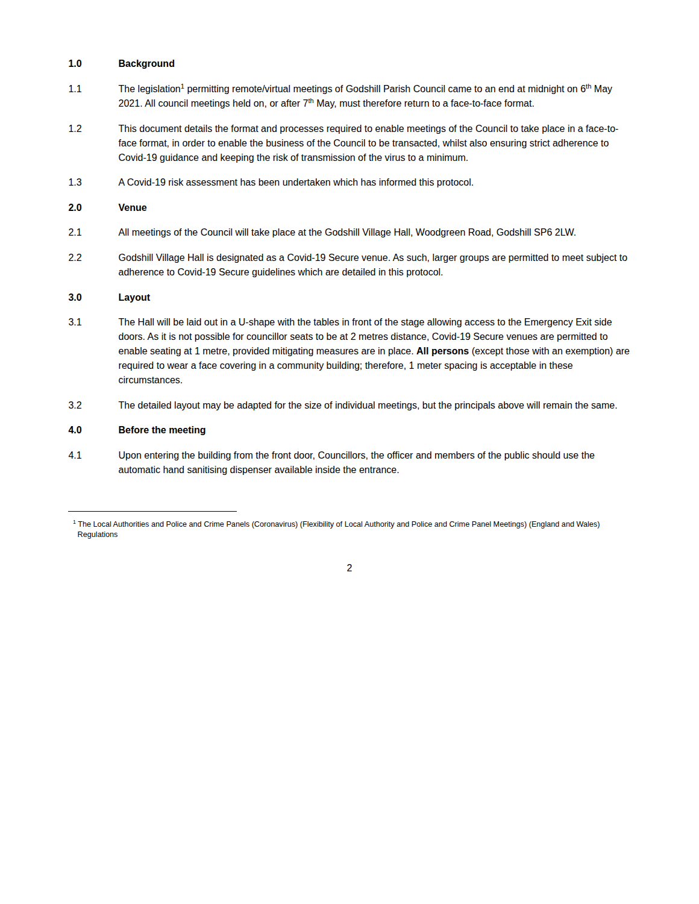1.0
Background
1.1
The legislation1 permitting remote/virtual meetings of Godshill Parish Council came to an end at midnight on 6th May 2021. All council meetings held on, or after 7th May, must therefore return to a face-to-face format.
1.2
This document details the format and processes required to enable meetings of the Council to take place in a face-to-face format, in order to enable the business of the Council to be transacted, whilst also ensuring strict adherence to Covid-19 guidance and keeping the risk of transmission of the virus to a minimum.
1.3
A Covid-19 risk assessment has been undertaken which has informed this protocol.
2.0
Venue
2.1
All meetings of the Council will take place at the Godshill Village Hall, Woodgreen Road, Godshill SP6 2LW.
2.2
Godshill Village Hall is designated as a Covid-19 Secure venue. As such, larger groups are permitted to meet subject to adherence to Covid-19 Secure guidelines which are detailed in this protocol.
3.0
Layout
3.1
The Hall will be laid out in a U-shape with the tables in front of the stage allowing access to the Emergency Exit side doors. As it is not possible for councillor seats to be at 2 metres distance, Covid-19 Secure venues are permitted to enable seating at 1 metre, provided mitigating measures are in place. All persons (except those with an exemption) are required to wear a face covering in a community building; therefore, 1 meter spacing is acceptable in these circumstances.
3.2
The detailed layout may be adapted for the size of individual meetings, but the principals above will remain the same.
4.0
Before the meeting
4.1
Upon entering the building from the front door, Councillors, the officer and members of the public should use the automatic hand sanitising dispenser available inside the entrance.
1 The Local Authorities and Police and Crime Panels (Coronavirus) (Flexibility of Local Authority and Police and Crime Panel Meetings) (England and Wales) Regulations
2